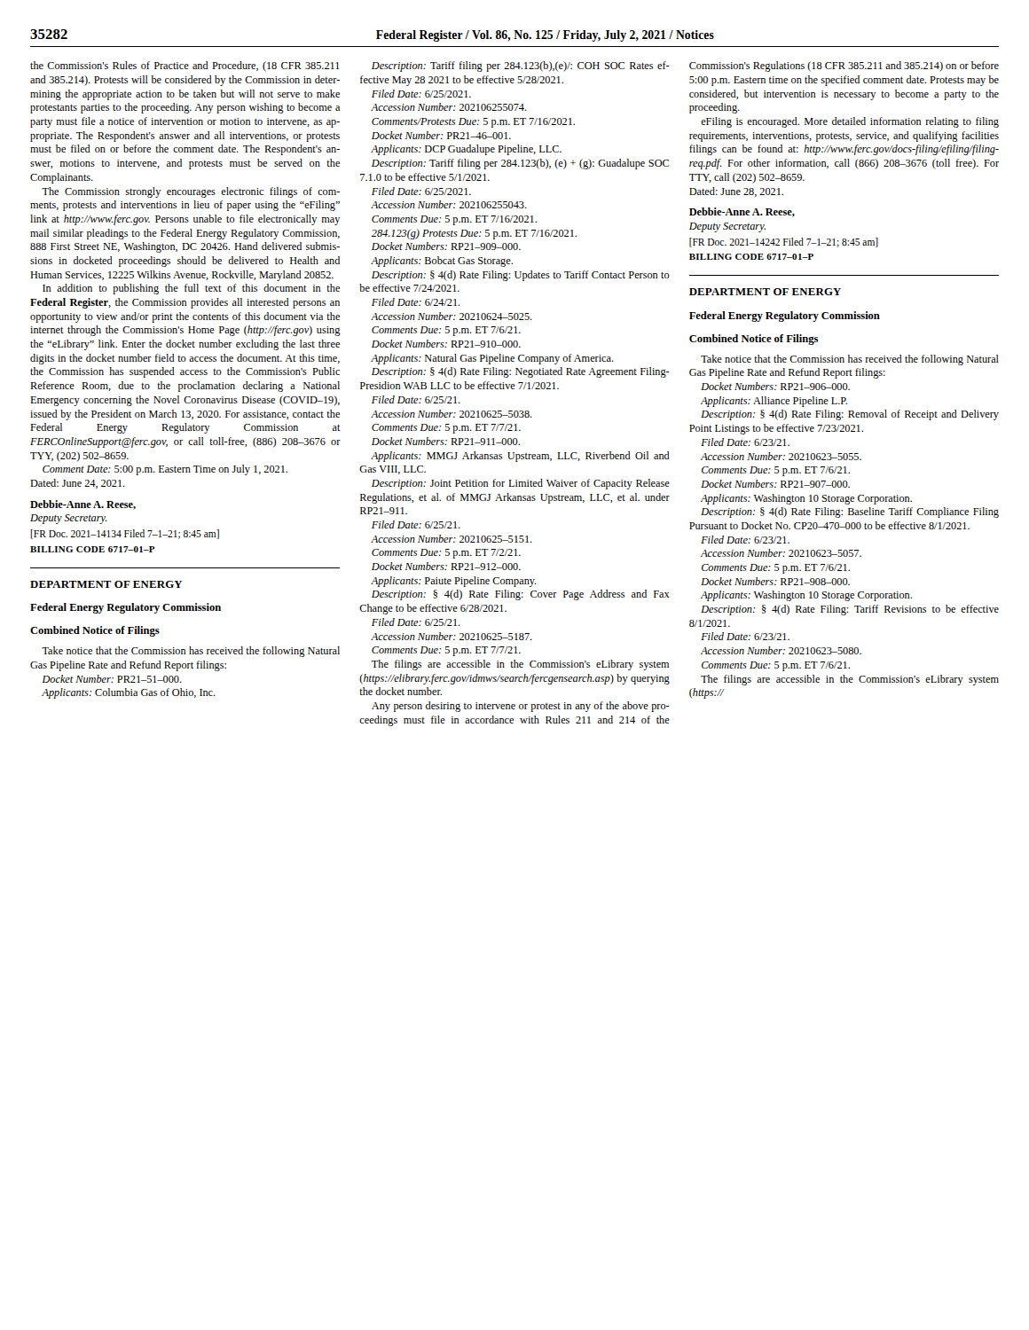35282
Federal Register / Vol. 86, No. 125 / Friday, July 2, 2021 / Notices
the Commission's Rules of Practice and Procedure, (18 CFR 385.211 and 385.214). Protests will be considered by the Commission in determining the appropriate action to be taken but will not serve to make protestants parties to the proceeding. Any person wishing to become a party must file a notice of intervention or motion to intervene, as appropriate. The Respondent's answer and all interventions, or protests must be filed on or before the comment date. The Respondent's answer, motions to intervene, and protests must be served on the Complainants.
The Commission strongly encourages electronic filings of comments, protests and interventions in lieu of paper using the “eFiling” link at http://www.ferc.gov. Persons unable to file electronically may mail similar pleadings to the Federal Energy Regulatory Commission, 888 First Street NE, Washington, DC 20426. Hand delivered submissions in docketed proceedings should be delivered to Health and Human Services, 12225 Wilkins Avenue, Rockville, Maryland 20852.
In addition to publishing the full text of this document in the Federal Register, the Commission provides all interested persons an opportunity to view and/or print the contents of this document via the internet through the Commission's Home Page (http://ferc.gov) using the “eLibrary” link. Enter the docket number excluding the last three digits in the docket number field to access the document. At this time, the Commission has suspended access to the Commission's Public Reference Room, due to the proclamation declaring a National Emergency concerning the Novel Coronavirus Disease (COVID–19), issued by the President on March 13, 2020. For assistance, contact the Federal Energy Regulatory Commission at FERCOnlineSupport@ferc.gov, or call toll-free, (886) 208–3676 or TYY, (202) 502–8659.
Comment Date: 5:00 p.m. Eastern Time on July 1, 2021.
Dated: June 24, 2021.
Debbie-Anne A. Reese,
Deputy Secretary.
[FR Doc. 2021–14134 Filed 7–1–21; 8:45 am]
BILLING CODE 6717–01–P
DEPARTMENT OF ENERGY
Federal Energy Regulatory Commission
Combined Notice of Filings
Take notice that the Commission has received the following Natural Gas Pipeline Rate and Refund Report filings:
Docket Number: PR21–51–000.
Applicants: Columbia Gas of Ohio, Inc.
Description: Tariff filing per 284.123(b),(e)/: COH SOC Rates effective May 28 2021 to be effective 5/28/2021.
Filed Date: 6/25/2021.
Accession Number: 202106255074.
Comments/Protests Due: 5 p.m. ET 7/16/2021.
Docket Number: PR21–46–001.
Applicants: DCP Guadalupe Pipeline, LLC.
Description: Tariff filing per 284.123(b), (e) + (g): Guadalupe SOC 7.1.0 to be effective 5/1/2021.
Filed Date: 6/25/2021.
Accession Number: 202106255043.
Comments Due: 5 p.m. ET 7/16/2021.
284.123(g) Protests Due: 5 p.m. ET 7/16/2021.
Docket Numbers: RP21–909–000.
Applicants: Bobcat Gas Storage.
Description: § 4(d) Rate Filing: Updates to Tariff Contact Person to be effective 7/24/2021.
Filed Date: 6/24/21.
Accession Number: 20210624–5025.
Comments Due: 5 p.m. ET 7/6/21.
Docket Numbers: RP21–910–000.
Applicants: Natural Gas Pipeline Company of America.
Description: § 4(d) Rate Filing: Negotiated Rate Agreement Filing-Presidion WAB LLC to be effective 7/1/2021.
Filed Date: 6/25/21.
Accession Number: 20210625–5038.
Comments Due: 5 p.m. ET 7/7/21.
Docket Numbers: RP21–911–000.
Applicants: MMGJ Arkansas Upstream, LLC, Riverbend Oil and Gas VIII, LLC.
Description: Joint Petition for Limited Waiver of Capacity Release Regulations, et al. of MMGJ Arkansas Upstream, LLC, et al. under RP21–911.
Filed Date: 6/25/21.
Accession Number: 20210625–5151.
Comments Due: 5 p.m. ET 7/2/21.
Docket Numbers: RP21–912–000.
Applicants: Paiute Pipeline Company.
Description: § 4(d) Rate Filing: Cover Page Address and Fax Change to be effective 6/28/2021.
Filed Date: 6/25/21.
Accession Number: 20210625–5187.
Comments Due: 5 p.m. ET 7/7/21.
The filings are accessible in the Commission's eLibrary system (https://elibrary.ferc.gov/idmws/search/fercgensearch.asp) by querying the docket number.
Any person desiring to intervene or protest in any of the above proceedings must file in accordance with Rules 211 and 214 of the Commission's Regulations (18 CFR 385.211 and 385.214) on or before 5:00 p.m. Eastern time on the specified comment date. Protests may be considered, but intervention is necessary to become a party to the proceeding.
eFiling is encouraged. More detailed information relating to filing requirements, interventions, protests, service, and qualifying facilities filings can be found at: http://www.ferc.gov/docs-filing/efiling/filing-req.pdf. For other information, call (866) 208–3676 (toll free). For TTY, call (202) 502–8659.
Dated: June 28, 2021.
Debbie-Anne A. Reese,
Deputy Secretary.
[FR Doc. 2021–14242 Filed 7–1–21; 8:45 am]
BILLING CODE 6717–01–P
DEPARTMENT OF ENERGY
Federal Energy Regulatory Commission
Combined Notice of Filings
Take notice that the Commission has received the following Natural Gas Pipeline Rate and Refund Report filings:
Docket Numbers: RP21–906–000.
Applicants: Alliance Pipeline L.P.
Description: § 4(d) Rate Filing: Removal of Receipt and Delivery Point Listings to be effective 7/23/2021.
Filed Date: 6/23/21.
Accession Number: 20210623–5055.
Comments Due: 5 p.m. ET 7/6/21.
Docket Numbers: RP21–907–000.
Applicants: Washington 10 Storage Corporation.
Description: § 4(d) Rate Filing: Baseline Tariff Compliance Filing Pursuant to Docket No. CP20–470–000 to be effective 8/1/2021.
Filed Date: 6/23/21.
Accession Number: 20210623–5057.
Comments Due: 5 p.m. ET 7/6/21.
Docket Numbers: RP21–908–000.
Applicants: Washington 10 Storage Corporation.
Description: § 4(d) Rate Filing: Tariff Revisions to be effective 8/1/2021.
Filed Date: 6/23/21.
Accession Number: 20210623–5080.
Comments Due: 5 p.m. ET 7/6/21.
The filings are accessible in the Commission's eLibrary system (https://